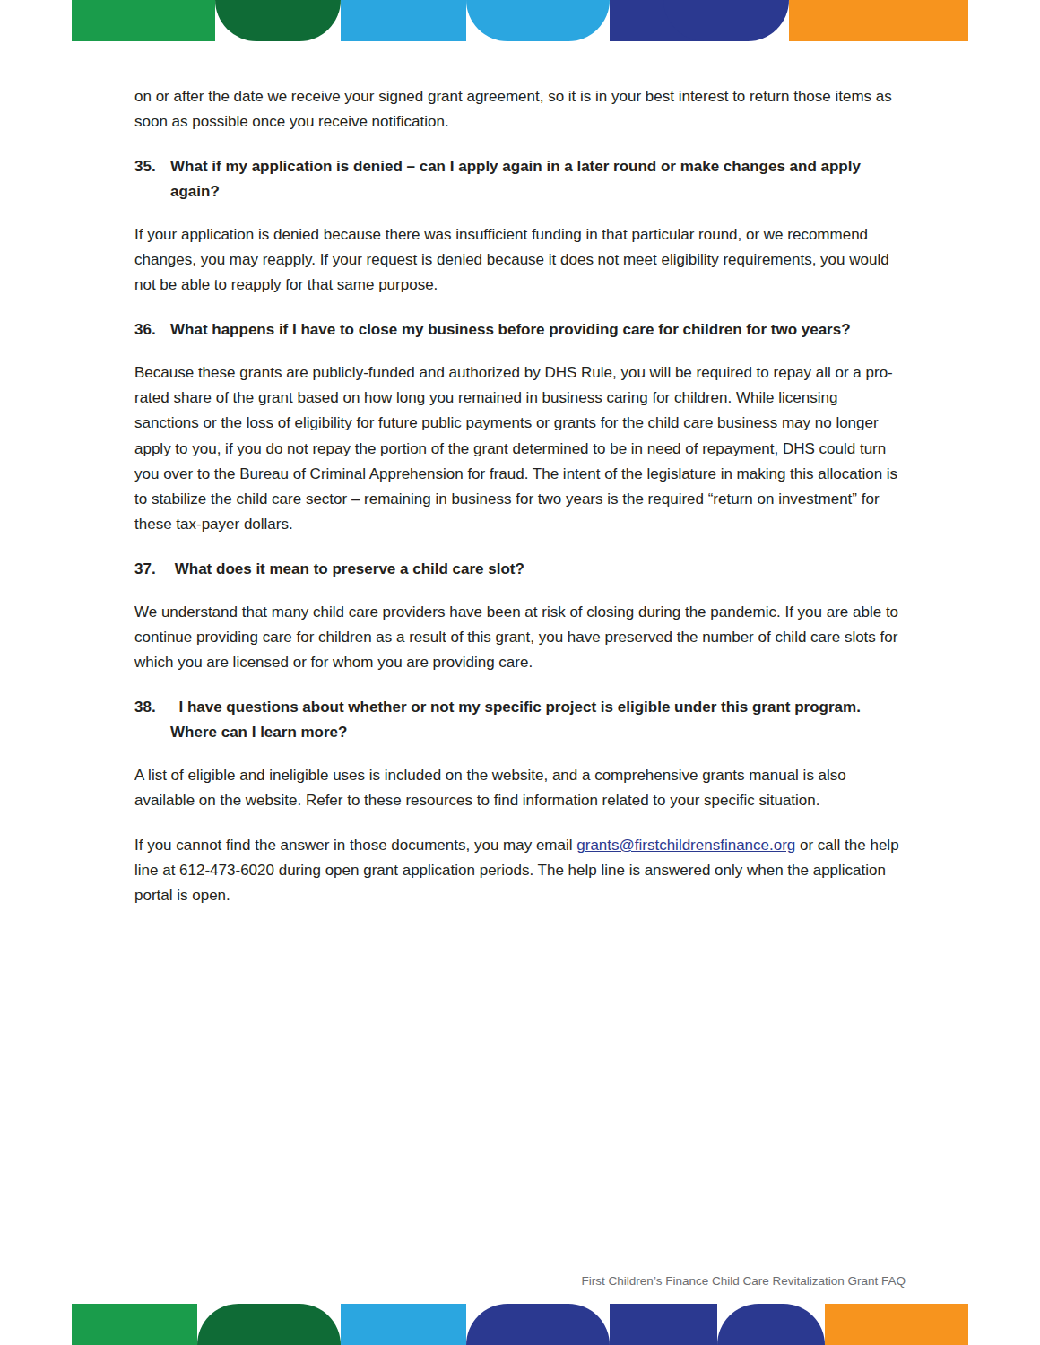on or after the date we receive your signed grant agreement, so it is in your best interest to return those items as soon as possible once you receive notification.
35. What if my application is denied – can I apply again in a later round or make changes and apply again?
If your application is denied because there was insufficient funding in that particular round, or we recommend changes, you may reapply. If your request is denied because it does not meet eligibility requirements, you would not be able to reapply for that same purpose.
36. What happens if I have to close my business before providing care for children for two years?
Because these grants are publicly-funded and authorized by DHS Rule, you will be required to repay all or a pro-rated share of the grant based on how long you remained in business caring for children. While licensing sanctions or the loss of eligibility for future public payments or grants for the child care business may no longer apply to you, if you do not repay the portion of the grant determined to be in need of repayment, DHS could turn you over to the Bureau of Criminal Apprehension for fraud. The intent of the legislature in making this allocation is to stabilize the child care sector – remaining in business for two years is the required “return on investment” for these tax-payer dollars.
37. What does it mean to preserve a child care slot?
We understand that many child care providers have been at risk of closing during the pandemic. If you are able to continue providing care for children as a result of this grant, you have preserved the number of child care slots for which you are licensed or for whom you are providing care.
38. I have questions about whether or not my specific project is eligible under this grant program. Where can I learn more?
A list of eligible and ineligible uses is included on the website, and a comprehensive grants manual is also available on the website. Refer to these resources to find information related to your specific situation.
If you cannot find the answer in those documents, you may email grants@firstchildrensfinance.org or call the help line at 612-473-6020 during open grant application periods. The help line is answered only when the application portal is open.
First Children’s Finance Child Care Revitalization Grant FAQ